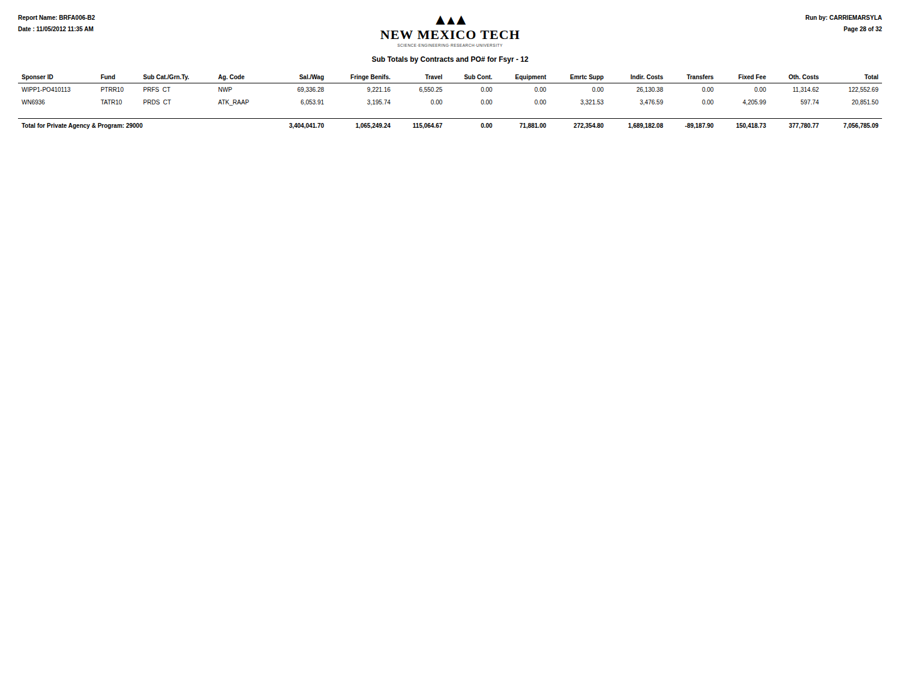Report Name: BRFA006-B2
Date : 11/05/2012 11:35 AM
Run by: CARRIEMARSYLA
Page 28 of 32
▲▴▲
NEW MEXICO TECH
SCIENCE·ENGINEERING·RESEARCH·UNIVERSITY
Sub Totals by Contracts and PO# for Fsyr - 12
| Sponser ID | Fund | Sub Cat./Grn.Ty. | Ag. Code | Sal./Wag | Fringe Benifs. | Travel | Sub Cont. | Equipment | Emrtc Supp | Indir. Costs | Transfers | Fixed Fee | Oth. Costs | Total |
| --- | --- | --- | --- | --- | --- | --- | --- | --- | --- | --- | --- | --- | --- | --- |
| WIPP1-PO410113 | PTRR10 | PRFS CT | NWP | 69,336.28 | 9,221.16 | 6,550.25 | 0.00 | 0.00 | 0.00 | 26,130.38 | 0.00 | 0.00 | 11,314.62 | 122,552.69 |
| WN6936 | TATR10 | PRDS CT | ATK_RAAP | 6,053.91 | 3,195.74 | 0.00 | 0.00 | 0.00 | 3,321.53 | 3,476.59 | 0.00 | 4,205.99 | 597.74 | 20,851.50 |
| Total for Private Agency & Program: 29000 | 3,404,041.70 | 1,065,249.24 | 115,064.67 | 0.00 | 71,881.00 | 272,354.80 | 1,689,182.08 | -89,187.90 | 150,418.73 | 377,780.77 | 7,056,785.09 |